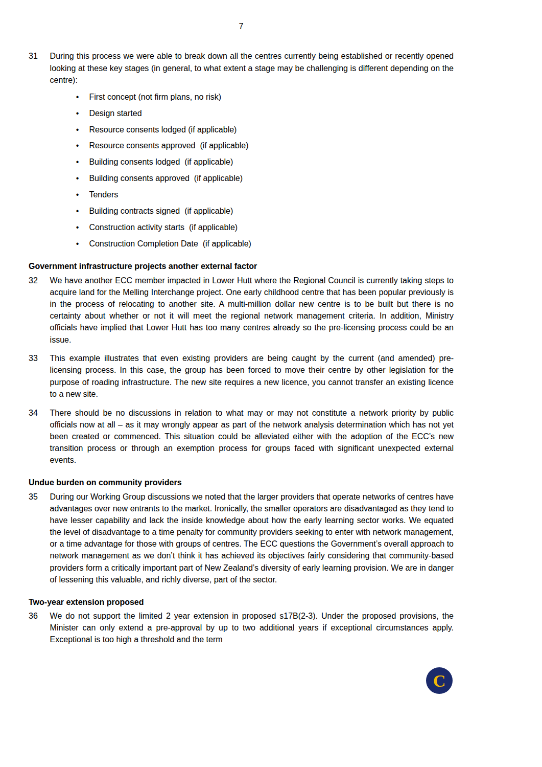7
31 During this process we were able to break down all the centres currently being established or recently opened looking at these key stages (in general, to what extent a stage may be challenging is different depending on the centre):
First concept (not firm plans, no risk)
Design started
Resource consents lodged (if applicable)
Resource consents approved (if applicable)
Building consents lodged (if applicable)
Building consents approved (if applicable)
Tenders
Building contracts signed (if applicable)
Construction activity starts (if applicable)
Construction Completion Date (if applicable)
Government infrastructure projects another external factor
32 We have another ECC member impacted in Lower Hutt where the Regional Council is currently taking steps to acquire land for the Melling Interchange project. One early childhood centre that has been popular previously is in the process of relocating to another site. A multi-million dollar new centre is to be built but there is no certainty about whether or not it will meet the regional network management criteria. In addition, Ministry officials have implied that Lower Hutt has too many centres already so the pre-licensing process could be an issue.
33 This example illustrates that even existing providers are being caught by the current (and amended) pre-licensing process. In this case, the group has been forced to move their centre by other legislation for the purpose of roading infrastructure. The new site requires a new licence, you cannot transfer an existing licence to a new site.
34 There should be no discussions in relation to what may or may not constitute a network priority by public officials now at all – as it may wrongly appear as part of the network analysis determination which has not yet been created or commenced. This situation could be alleviated either with the adoption of the ECC’s new transition process or through an exemption process for groups faced with significant unexpected external events.
Undue burden on community providers
35 During our Working Group discussions we noted that the larger providers that operate networks of centres have advantages over new entrants to the market. Ironically, the smaller operators are disadvantaged as they tend to have lesser capability and lack the inside knowledge about how the early learning sector works. We equated the level of disadvantage to a time penalty for community providers seeking to enter with network management, or a time advantage for those with groups of centres. The ECC questions the Government’s overall approach to network management as we don’t think it has achieved its objectives fairly considering that community-based providers form a critically important part of New Zealand’s diversity of early learning provision. We are in danger of lessening this valuable, and richly diverse, part of the sector.
Two-year extension proposed
36 We do not support the limited 2 year extension in proposed s17B(2-3). Under the proposed provisions, the Minister can only extend a pre-approval by up to two additional years if exceptional circumstances apply. Exceptional is too high a threshold and the term
C